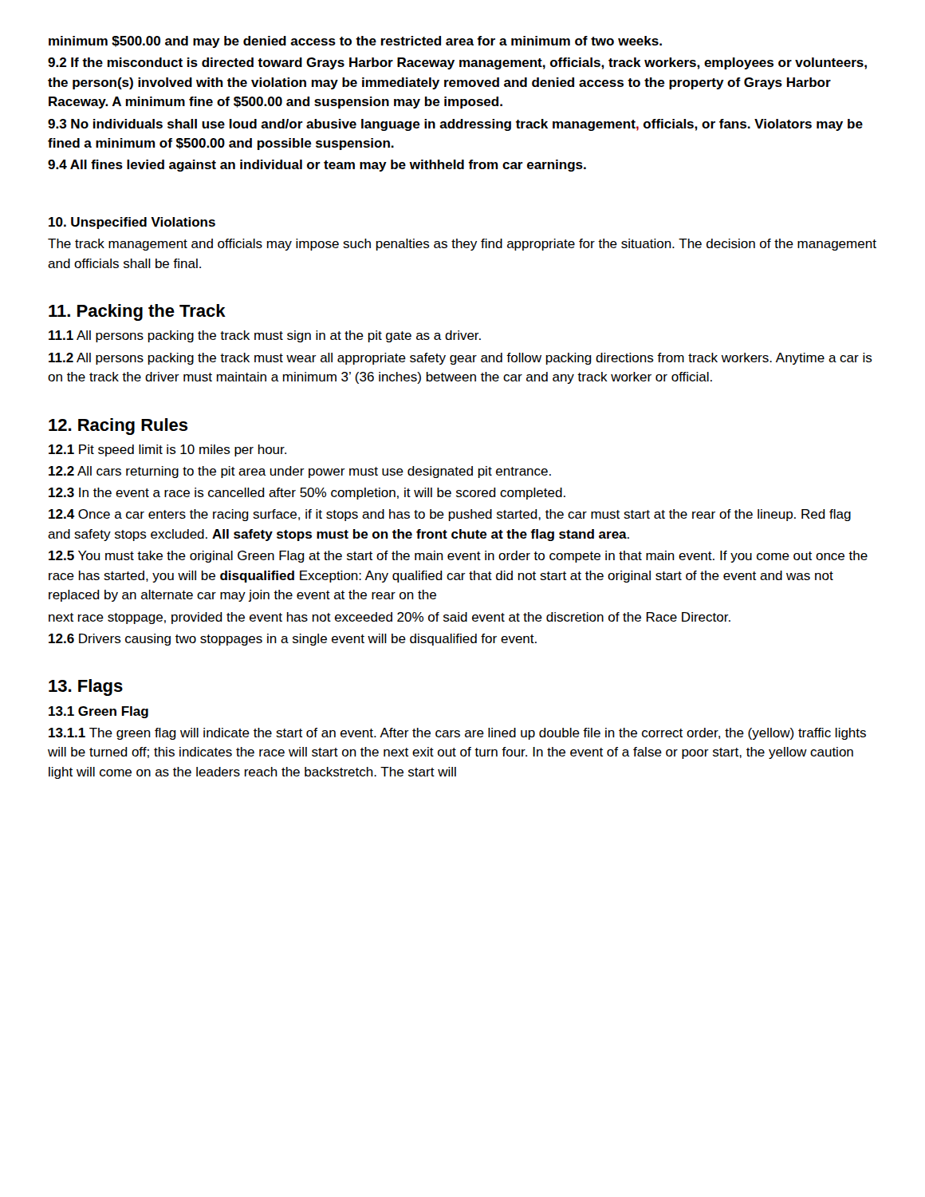minimum $500.00 and may be denied access to the restricted area for a minimum of two weeks.
9.2 If the misconduct is directed toward Grays Harbor Raceway management, officials, track workers, employees or volunteers, the person(s) involved with the violation may be immediately removed and denied access to the property of Grays Harbor Raceway. A minimum fine of $500.00 and suspension may be imposed.
9.3 No individuals shall use loud and/or abusive language in addressing track management, officials, or fans. Violators may be fined a minimum of $500.00 and possible suspension.
9.4 All fines levied against an individual or team may be withheld from car earnings.
10. Unspecified Violations
The track management and officials may impose such penalties as they find appropriate for the situation. The decision of the management and officials shall be final.
11. Packing the Track
11.1 All persons packing the track must sign in at the pit gate as a driver.
11.2 All persons packing the track must wear all appropriate safety gear and follow packing directions from track workers. Anytime a car is on the track the driver must maintain a minimum 3’ (36 inches) between the car and any track worker or official.
12. Racing Rules
12.1 Pit speed limit is 10 miles per hour.
12.2 All cars returning to the pit area under power must use designated pit entrance.
12.3 In the event a race is cancelled after 50% completion, it will be scored completed.
12.4 Once a car enters the racing surface, if it stops and has to be pushed started, the car must start at the rear of the lineup. Red flag and safety stops excluded. All safety stops must be on the front chute at the flag stand area.
12.5 You must take the original Green Flag at the start of the main event in order to compete in that main event. If you come out once the race has started, you will be disqualified Exception: Any qualified car that did not start at the original start of the event and was not replaced by an alternate car may join the event at the rear on the
next race stoppage, provided the event has not exceeded 20% of said event at the discretion of the Race Director.
12.6 Drivers causing two stoppages in a single event will be disqualified for event.
13. Flags
13.1 Green Flag
13.1.1 The green flag will indicate the start of an event. After the cars are lined up double file in the correct order, the (yellow) traffic lights will be turned off; this indicates the race will start on the next exit out of turn four. In the event of a false or poor start, the yellow caution light will come on as the leaders reach the backstretch. The start will